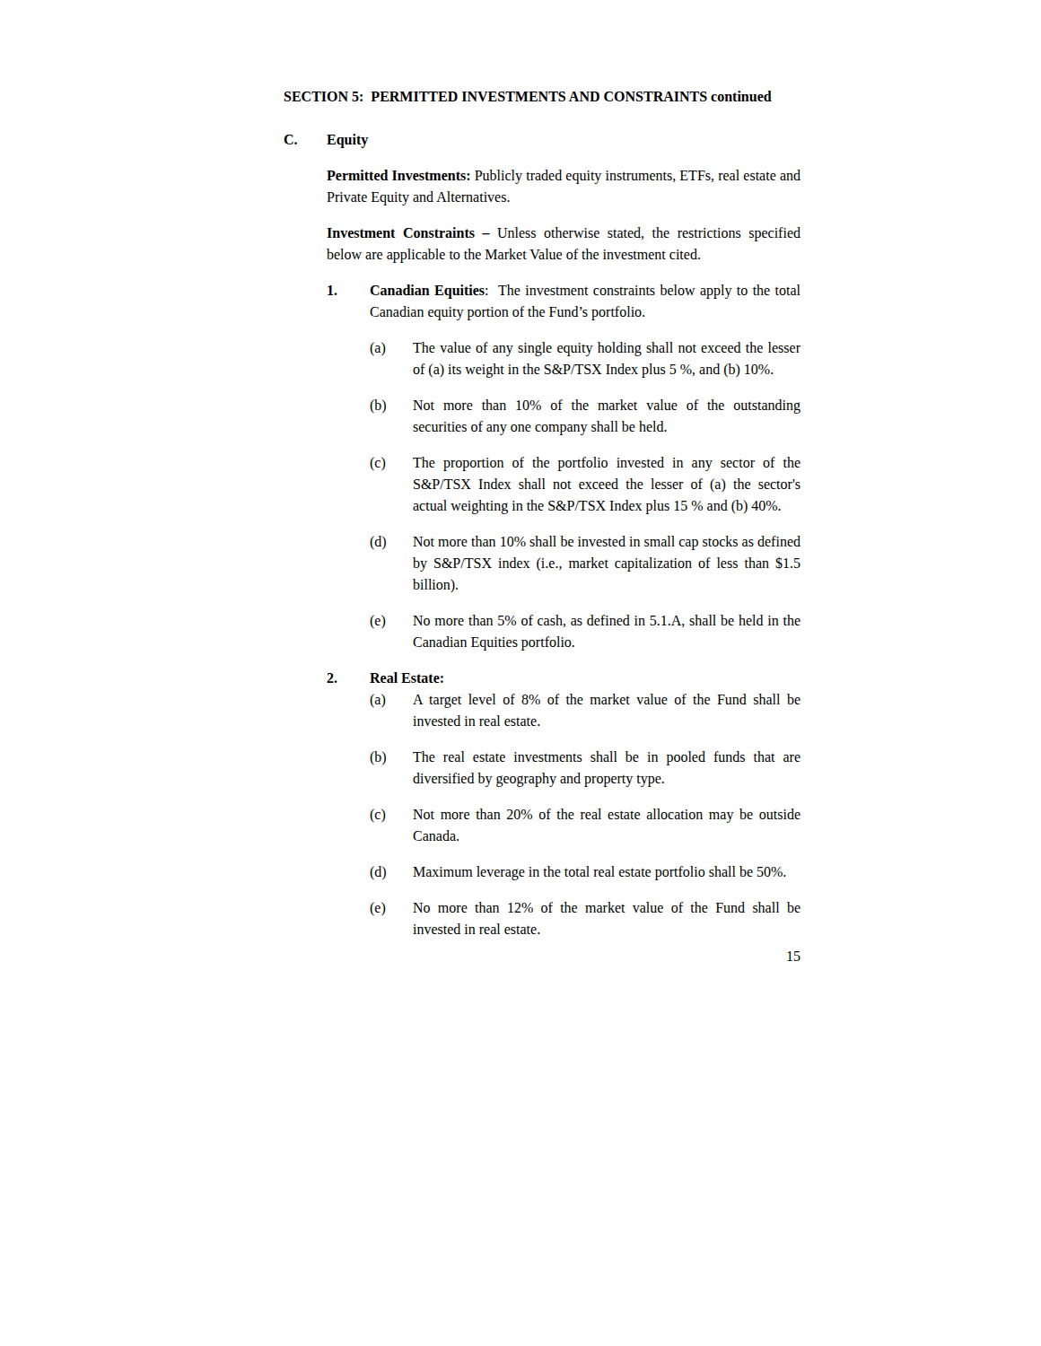SECTION 5: PERMITTED INVESTMENTS AND CONSTRAINTS continued
C.
Equity
Permitted Investments: Publicly traded equity instruments, ETFs, real estate and Private Equity and Alternatives.
Investment Constraints – Unless otherwise stated, the restrictions specified below are applicable to the Market Value of the investment cited.
1.
Canadian Equities: The investment constraints below apply to the total Canadian equity portion of the Fund’s portfolio.
(a)
The value of any single equity holding shall not exceed the lesser of (a) its weight in the S&P/TSX Index plus 5 %, and (b) 10%.
(b)
Not more than 10% of the market value of the outstanding securities of any one company shall be held.
(c)
The proportion of the portfolio invested in any sector of the S&P/TSX Index shall not exceed the lesser of (a) the sector's actual weighting in the S&P/TSX Index plus 15 % and (b) 40%.
(d)
Not more than 10% shall be invested in small cap stocks as defined by S&P/TSX index (i.e., market capitalization of less than $1.5 billion).
(e)
No more than 5% of cash, as defined in 5.1.A, shall be held in the Canadian Equities portfolio.
2.
Real Estate:
(a)
A target level of 8% of the market value of the Fund shall be invested in real estate.
(b)
The real estate investments shall be in pooled funds that are diversified by geography and property type.
(c)
Not more than 20% of the real estate allocation may be outside Canada.
(d)
Maximum leverage in the total real estate portfolio shall be 50%.
(e)
No more than 12% of the market value of the Fund shall be invested in real estate.
15